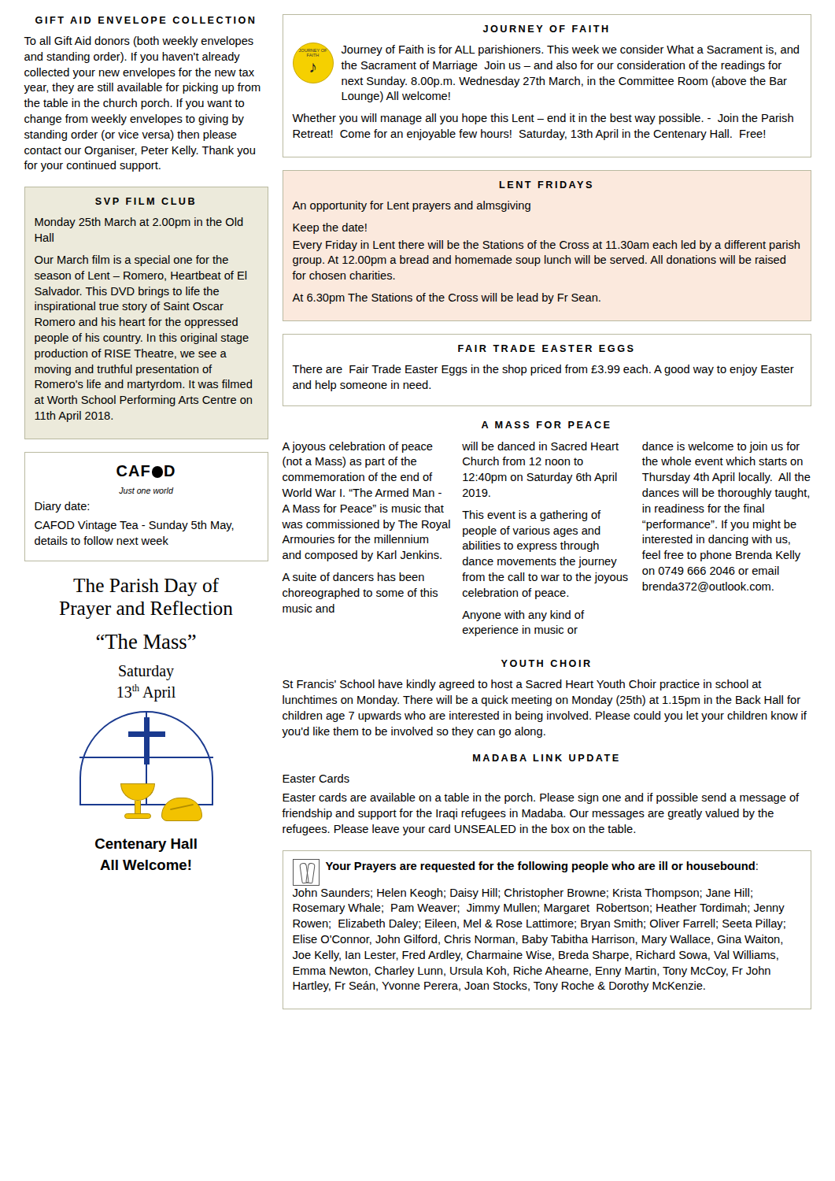Gift Aid Envelope Collection
To all Gift Aid donors (both weekly envelopes and standing order). If you haven't already collected your new envelopes for the new tax year, they are still available for picking up from the table in the church porch. If you want to change from weekly envelopes to giving by standing order (or vice versa) then please contact our Organiser, Peter Kelly. Thank you for your continued support.
SVP Film Club
Monday 25th March at 2.00pm in the Old Hall
Our March film is a special one for the season of Lent – Romero, Heartbeat of El Salvador. This DVD brings to life the inspirational true story of Saint Oscar Romero and his heart for the oppressed people of his country. In this original stage production of RISE Theatre, we see a moving and truthful presentation of Romero's life and martyrdom. It was filmed at Worth School Performing Arts Centre on 11th April 2018.
CAF D
Just one world
Diary date:
CAFOD Vintage Tea - Sunday 5th May, details to follow next week
The Parish Day of Prayer and Reflection
“The Mass”
Saturday
13th April
Centenary Hall
All Welcome!
Journey of Faith
JOURNEY OF FAITH♪
Journey of Faith is for ALL parishioners. This week we consider What a Sacrament is, and the Sacrament of Marriage Join us – and also for our consideration of the readings for next Sunday. 8.00p.m. Wednesday 27th March, in the Committee Room (above the Bar Lounge) All welcome!
Whether you will manage all you hope this Lent – end it in the best way possible. - Join the Parish Retreat! Come for an enjoyable few hours! Saturday, 13th April in the Centenary Hall. Free!
Lent Fridays
An opportunity for Lent prayers and almsgiving
Keep the date!
Every Friday in Lent there will be the Stations of the Cross at 11.30am each led by a different parish group. At 12.00pm a bread and homemade soup lunch will be served. All donations will be raised for chosen charities.
At 6.30pm The Stations of the Cross will be lead by Fr Sean.
Fair Trade Easter Eggs
There are Fair Trade Easter Eggs in the shop priced from £3.99 each. A good way to enjoy Easter and help someone in need.
A Mass for Peace
A joyous celebration of peace (not a Mass) as part of the commemoration of the end of World War I. “The Armed Man - A Mass for Peace” is music that was commissioned by The Royal Armouries for the millennium and composed by Karl Jenkins.
A suite of dancers has been choreographed to some of this music and
will be danced in Sacred Heart Church from 12 noon to 12:40pm on Saturday 6th April 2019.
This event is a gathering of people of various ages and abilities to express through dance movements the journey from the call to war to the joyous celebration of peace.
Anyone with any kind of experience in music or
dance is welcome to join us for the whole event which starts on Thursday 4th April locally. All the dances will be thoroughly taught, in readiness for the final “performance”. If you might be interested in dancing with us, feel free to phone Brenda Kelly on 0749 666 2046 or email brenda372@outlook.com.
Youth Choir
St Francis' School have kindly agreed to host a Sacred Heart Youth Choir practice in school at lunchtimes on Monday. There will be a quick meeting on Monday (25th) at 1.15pm in the Back Hall for children age 7 upwards who are interested in being involved. Please could you let your children know if you'd like them to be involved so they can go along.
Madaba Link Update
Easter Cards
Easter cards are available on a table in the porch. Please sign one and if possible send a message of friendship and support for the Iraqi refugees in Madaba. Our messages are greatly valued by the refugees. Please leave your card UNSEALED in the box on the table.
Your Prayers are requested for the following people who are ill or housebound:
John Saunders; Helen Keogh; Daisy Hill; Christopher Browne; Krista Thompson; Jane Hill; Rosemary Whale; Pam Weaver; Jimmy Mullen; Margaret Robertson; Heather Tordimah; Jenny Rowen; Elizabeth Daley; Eileen, Mel & Rose Lattimore; Bryan Smith; Oliver Farrell; Seeta Pillay; Elise O'Connor, John Gilford, Chris Norman, Baby Tabitha Harrison, Mary Wallace, Gina Waiton, Joe Kelly, Ian Lester, Fred Ardley, Charmaine Wise, Breda Sharpe, Richard Sowa, Val Williams, Emma Newton, Charley Lunn, Ursula Koh, Riche Ahearne, Enny Martin, Tony McCoy, Fr John Hartley, Fr Seán, Yvonne Perera, Joan Stocks, Tony Roche & Dorothy McKenzie.